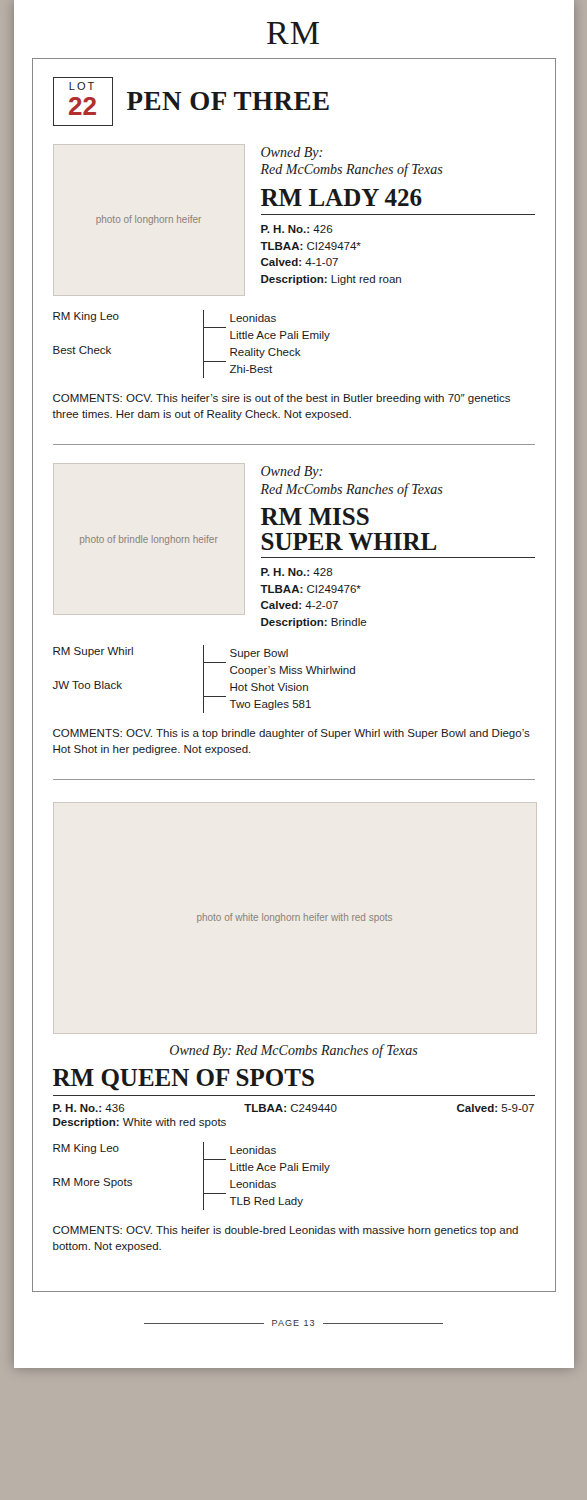RM
LOT
22
PEN OF THREE
photo of longhorn heifer
Owned By:
Red McCombs Ranches of Texas
RM LADY 426
P. H. No.: 426
TLBAA: CI249474*
Calved: 4-1-07
Description: Light red roan
RM King Leo
Best Check
Leonidas Little Ace Pali Emily
Reality Check Zhi-Best
COMMENTS: OCV. This heifer’s sire is out of the best in Butler breeding with 70″ genetics three times. Her dam is out of Reality Check. Not exposed.
photo of brindle longhorn heifer
Owned By:
Red McCombs Ranches of Texas
RM MISS
SUPER WHIRL
P. H. No.: 428
TLBAA: CI249476*
Calved: 4-2-07
Description: Brindle
RM Super Whirl
JW Too Black
Super Bowl Cooper’s Miss Whirlwind
Hot Shot Vision Two Eagles 581
COMMENTS: OCV. This is a top brindle daughter of Super Whirl with Super Bowl and Diego’s Hot Shot in her pedigree. Not exposed.
photo of white longhorn heifer with red spots
Owned By: Red McCombs Ranches of Texas
RM QUEEN OF SPOTS
P. H. No.: 436 TLBAA: C249440 Calved: 5-9-07
Description: White with red spots
RM King Leo
RM More Spots
Leonidas Little Ace Pali Emily
Leonidas TLB Red Lady
COMMENTS: OCV. This heifer is double-bred Leonidas with massive horn genetics top and bottom. Not exposed.
PAGE 13